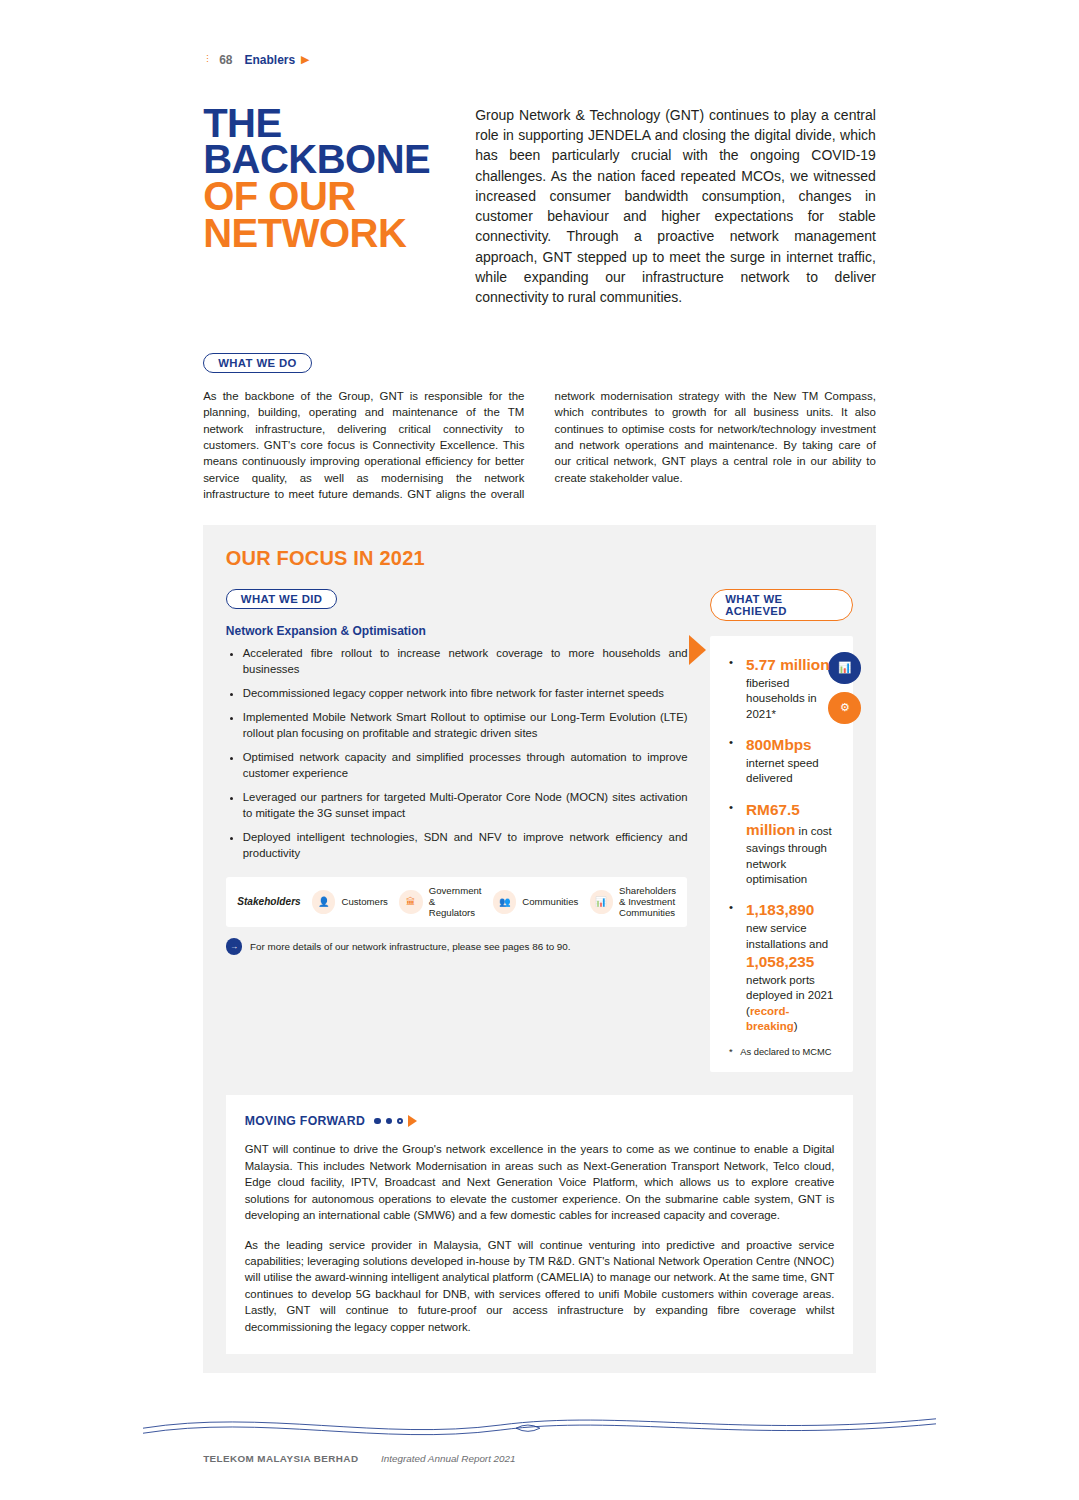⋮ 68 Enablers ▶
THE BACKBONE OF OUR NETWORK
Group Network & Technology (GNT) continues to play a central role in supporting JENDELA and closing the digital divide, which has been particularly crucial with the ongoing COVID-19 challenges. As the nation faced repeated MCOs, we witnessed increased consumer bandwidth consumption, changes in customer behaviour and higher expectations for stable connectivity. Through a proactive network management approach, GNT stepped up to meet the surge in internet traffic, while expanding our infrastructure network to deliver connectivity to rural communities.
What We Do
As the backbone of the Group, GNT is responsible for the planning, building, operating and maintenance of the TM network infrastructure, delivering critical connectivity to customers. GNT's core focus is Connectivity Excellence. This means continuously improving operational efficiency for better service quality, as well as modernising the network infrastructure to meet future demands. GNT aligns the overall network modernisation strategy with the New TM Compass, which contributes to growth for all business units. It also continues to optimise costs for network/technology investment and network operations and maintenance. By taking care of our critical network, GNT plays a central role in our ability to create stakeholder value.
OUR FOCUS IN 2021
What We Did
Network Expansion & Optimisation
Accelerated fibre rollout to increase network coverage to more households and businesses
Decommissioned legacy copper network into fibre network for faster internet speeds
Implemented Mobile Network Smart Rollout to optimise our Long-Term Evolution (LTE) rollout plan focusing on profitable and strategic driven sites
Optimised network capacity and simplified processes through automation to improve customer experience
Leveraged our partners for targeted Multi-Operator Core Node (MOCN) sites activation to mitigate the 3G sunset impact
Deployed intelligent technologies, SDN and NFV to improve network efficiency and productivity
Stakeholders
👤Customers
🏛Government &
Regulators
👥Communities
📊Shareholders
& Investment
Communities
→ For more details of our network infrastructure, please see pages 86 to 90.
What We Achieved
📊
⚙
5.77 million fiberised households in 2021*
800Mbps internet speed delivered
RM67.5 million in cost savings through network optimisation
1,183,890 new service installations and 1,058,235 network ports deployed in 2021 (record-breaking)
* As declared to MCMC
MOVING FORWARD
GNT will continue to drive the Group's network excellence in the years to come as we continue to enable a Digital Malaysia. This includes Network Modernisation in areas such as Next-Generation Transport Network, Telco cloud, Edge cloud facility, IPTV, Broadcast and Next Generation Voice Platform, which allows us to explore creative solutions for autonomous operations to elevate the customer experience. On the submarine cable system, GNT is developing an international cable (SMW6) and a few domestic cables for increased capacity and coverage.
As the leading service provider in Malaysia, GNT will continue venturing into predictive and proactive service capabilities; leveraging solutions developed in-house by TM R&D. GNT's National Network Operation Centre (NNOC) will utilise the award-winning intelligent analytical platform (CAMELIA) to manage our network. At the same time, GNT continues to develop 5G backhaul for DNB, with services offered to unifi Mobile customers within coverage areas. Lastly, GNT will continue to future-proof our access infrastructure by expanding fibre coverage whilst decommissioning the legacy copper network.
TELEKOM MALAYSIA BERHAD Integrated Annual Report 2021